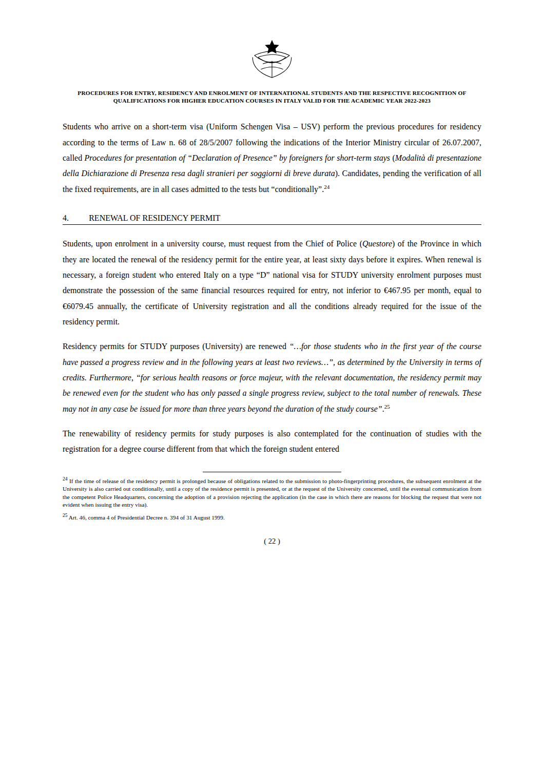Procedures for entry, residency and enrolment of international students and the respective recognition of qualifications for higher education courses in Italy valid for the academic year 2022-2023
Students who arrive on a short-term visa (Uniform Schengen Visa – USV) perform the previous procedures for residency according to the terms of Law n. 68 of 28/5/2007 following the indications of the Interior Ministry circular of 26.07.2007, called Procedures for presentation of “Declaration of Presence” by foreigners for short-term stays (Modalità di presentazione della Dichiarazione di Presenza resa dagli stranieri per soggiorni di breve durata). Candidates, pending the verification of all the fixed requirements, are in all cases admitted to the tests but “conditionally”.24
4. Renewal of residency permit
Students, upon enrolment in a university course, must request from the Chief of Police (Questore) of the Province in which they are located the renewal of the residency permit for the entire year, at least sixty days before it expires. When renewal is necessary, a foreign student who entered Italy on a type “D” national visa for STUDY university enrolment purposes must demonstrate the possession of the same financial resources required for entry, not inferior to €467.95 per month, equal to €6079.45 annually, the certificate of University registration and all the conditions already required for the issue of the residency permit.
Residency permits for STUDY purposes (University) are renewed “…for those students who in the first year of the course have passed a progress review and in the following years at least two reviews…”, as determined by the University in terms of credits. Furthermore, “for serious health reasons or force majeur, with the relevant documentation, the residency permit may be renewed even for the student who has only passed a single progress review, subject to the total number of renewals. These may not in any case be issued for more than three years beyond the duration of the study course”.25
The renewability of residency permits for study purposes is also contemplated for the continuation of studies with the registration for a degree course different from that which the foreign student entered
24 If the time of release of the residency permit is prolonged because of obligations related to the submission to photo-fingerprinting procedures, the subsequent enrolment at the University is also carried out conditionally, until a copy of the residence permit is presented, or at the request of the University concerned, until the eventual communication from the competent Police Headquarters, concerning the adoption of a provision rejecting the application (in the case in which there are reasons for blocking the request that were not evident when issuing the entry visa).
25 Art. 46, comma 4 of Presidential Decree n. 394 of 31 August 1999.
( 22 )